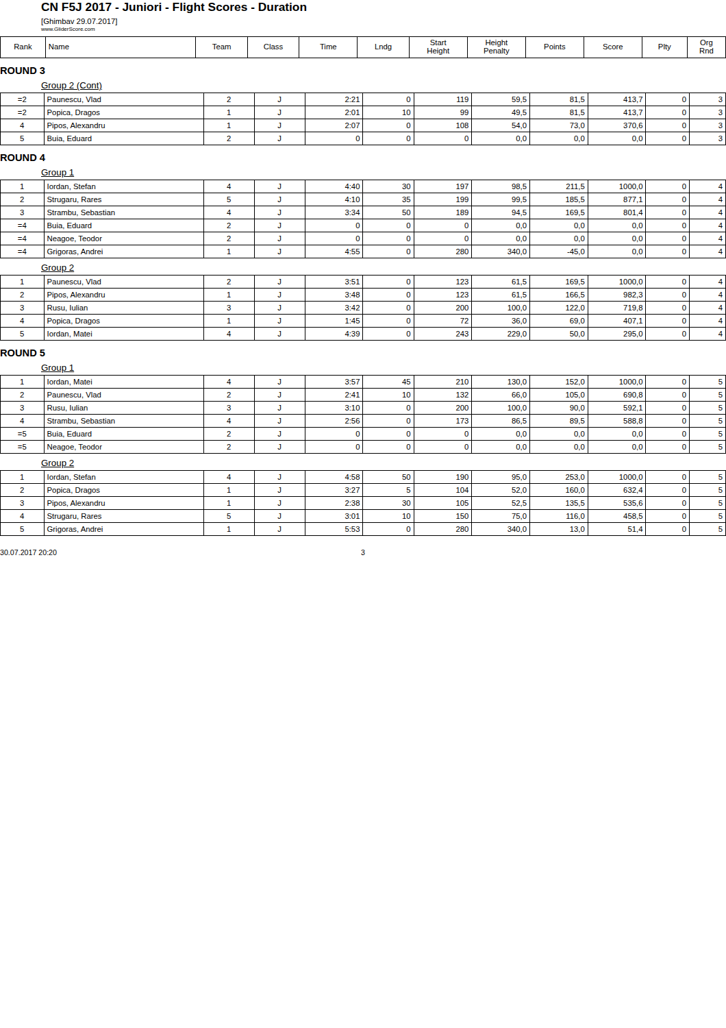CN F5J 2017 - Juniori - Flight Scores - Duration
[Ghimbav 29.07.2017]
www.GliderScore.com
| Rank | Name | Team | Class | Time | Lndg | Start Height | Height Penalty | Points | Score | Plty | Org Rnd |
| --- | --- | --- | --- | --- | --- | --- | --- | --- | --- | --- | --- |
ROUND 3
Group 2 (Cont)
| =2 | Paunescu, Vlad | 2 | J | 2:21 | 0 | 119 | 59,5 | 81,5 | 413,7 | 0 | 3 |
| =2 | Popica, Dragos | 1 | J | 2:01 | 10 | 99 | 49,5 | 81,5 | 413,7 | 0 | 3 |
| 4 | Pipos, Alexandru | 1 | J | 2:07 | 0 | 108 | 54,0 | 73,0 | 370,6 | 0 | 3 |
| 5 | Buia, Eduard | 2 | J | 0 | 0 | 0 | 0,0 | 0,0 | 0,0 | 0 | 3 |
ROUND 4
Group 1
| 1 | Iordan, Stefan | 4 | J | 4:40 | 30 | 197 | 98,5 | 211,5 | 1000,0 | 0 | 4 |
| 2 | Strugaru, Rares | 5 | J | 4:10 | 35 | 199 | 99,5 | 185,5 | 877,1 | 0 | 4 |
| 3 | Strambu, Sebastian | 4 | J | 3:34 | 50 | 189 | 94,5 | 169,5 | 801,4 | 0 | 4 |
| =4 | Buia, Eduard | 2 | J | 0 | 0 | 0 | 0,0 | 0,0 | 0,0 | 0 | 4 |
| =4 | Neagoe, Teodor | 2 | J | 0 | 0 | 0 | 0,0 | 0,0 | 0,0 | 0 | 4 |
| =4 | Grigoras, Andrei | 1 | J | 4:55 | 0 | 280 | 340,0 | -45,0 | 0,0 | 0 | 4 |
Group 2
| 1 | Paunescu, Vlad | 2 | J | 3:51 | 0 | 123 | 61,5 | 169,5 | 1000,0 | 0 | 4 |
| 2 | Pipos, Alexandru | 1 | J | 3:48 | 0 | 123 | 61,5 | 166,5 | 982,3 | 0 | 4 |
| 3 | Rusu, Iulian | 3 | J | 3:42 | 0 | 200 | 100,0 | 122,0 | 719,8 | 0 | 4 |
| 4 | Popica, Dragos | 1 | J | 1:45 | 0 | 72 | 36,0 | 69,0 | 407,1 | 0 | 4 |
| 5 | Iordan, Matei | 4 | J | 4:39 | 0 | 243 | 229,0 | 50,0 | 295,0 | 0 | 4 |
ROUND 5
Group 1
| 1 | Iordan, Matei | 4 | J | 3:57 | 45 | 210 | 130,0 | 152,0 | 1000,0 | 0 | 5 |
| 2 | Paunescu, Vlad | 2 | J | 2:41 | 10 | 132 | 66,0 | 105,0 | 690,8 | 0 | 5 |
| 3 | Rusu, Iulian | 3 | J | 3:10 | 0 | 200 | 100,0 | 90,0 | 592,1 | 0 | 5 |
| 4 | Strambu, Sebastian | 4 | J | 2:56 | 0 | 173 | 86,5 | 89,5 | 588,8 | 0 | 5 |
| =5 | Buia, Eduard | 2 | J | 0 | 0 | 0 | 0,0 | 0,0 | 0,0 | 0 | 5 |
| =5 | Neagoe, Teodor | 2 | J | 0 | 0 | 0 | 0,0 | 0,0 | 0,0 | 0 | 5 |
Group 2
| 1 | Iordan, Stefan | 4 | J | 4:58 | 50 | 190 | 95,0 | 253,0 | 1000,0 | 0 | 5 |
| 2 | Popica, Dragos | 1 | J | 3:27 | 5 | 104 | 52,0 | 160,0 | 632,4 | 0 | 5 |
| 3 | Pipos, Alexandru | 1 | J | 2:38 | 30 | 105 | 52,5 | 135,5 | 535,6 | 0 | 5 |
| 4 | Strugaru, Rares | 5 | J | 3:01 | 10 | 150 | 75,0 | 116,0 | 458,5 | 0 | 5 |
| 5 | Grigoras, Andrei | 1 | J | 5:53 | 0 | 280 | 340,0 | 13,0 | 51,4 | 0 | 5 |
30.07.2017 20:20
3